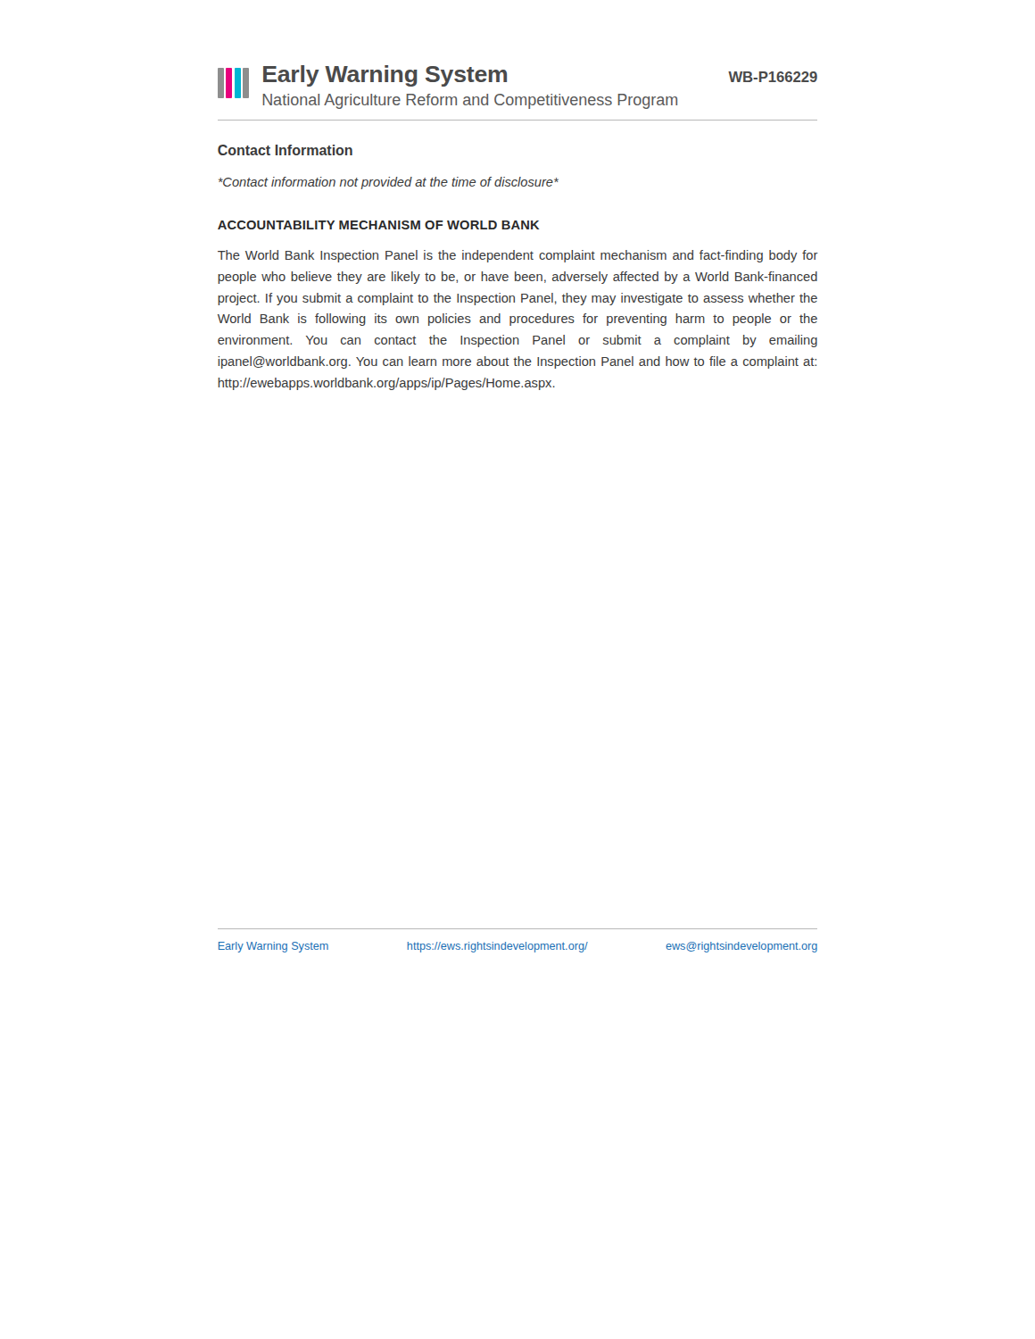Early Warning System
National Agriculture Reform and Competitiveness Program
WB-P166229
Contact Information
*Contact information not provided at the time of disclosure*
ACCOUNTABILITY MECHANISM OF WORLD BANK
The World Bank Inspection Panel is the independent complaint mechanism and fact-finding body for people who believe they are likely to be, or have been, adversely affected by a World Bank-financed project. If you submit a complaint to the Inspection Panel, they may investigate to assess whether the World Bank is following its own policies and procedures for preventing harm to people or the environment. You can contact the Inspection Panel or submit a complaint by emailing ipanel@worldbank.org. You can learn more about the Inspection Panel and how to file a complaint at: http://ewebapps.worldbank.org/apps/ip/Pages/Home.aspx.
Early Warning System
https://ews.rightsindevelopment.org/
ews@rightsindevelopment.org